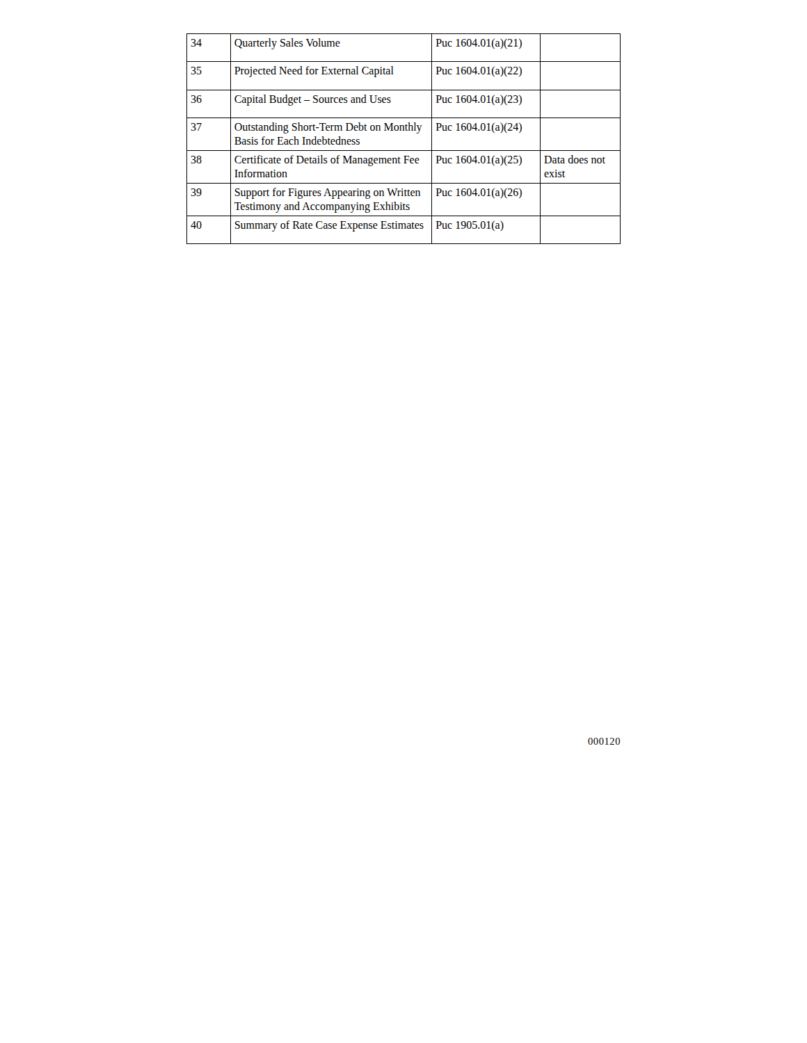| 34 | Quarterly Sales Volume | Puc 1604.01(a)(21) | |
| 35 | Projected Need for External Capital | Puc 1604.01(a)(22) | |
| 36 | Capital Budget – Sources and Uses | Puc 1604.01(a)(23) | |
| 37 | Outstanding Short-Term Debt on Monthly Basis for Each Indebtedness | Puc 1604.01(a)(24) | |
| 38 | Certificate of Details of Management Fee Information | Puc 1604.01(a)(25) | Data does not exist |
| 39 | Support for Figures Appearing on Written Testimony and Accompanying Exhibits | Puc 1604.01(a)(26) | |
| 40 | Summary of Rate Case Expense Estimates | Puc 1905.01(a) | |
000120